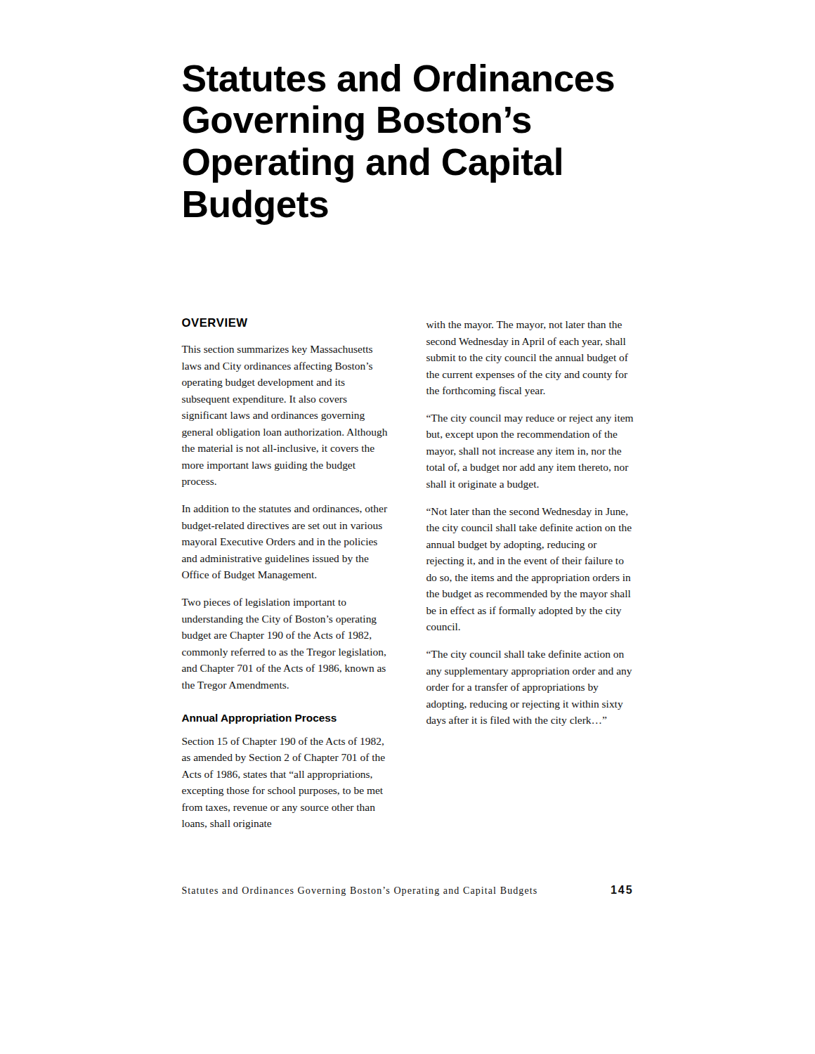Statutes and Ordinances Governing Boston’s Operating and Capital Budgets
OVERVIEW
This section summarizes key Massachusetts laws and City ordinances affecting Boston’s operating budget development and its subsequent expenditure. It also covers significant laws and ordinances governing general obligation loan authorization. Although the material is not all-inclusive, it covers the more important laws guiding the budget process.
In addition to the statutes and ordinances, other budget-related directives are set out in various mayoral Executive Orders and in the policies and administrative guidelines issued by the Office of Budget Management.
Two pieces of legislation important to understanding the City of Boston’s operating budget are Chapter 190 of the Acts of 1982, commonly referred to as the Tregor legislation, and Chapter 701 of the Acts of 1986, known as the Tregor Amendments.
Annual Appropriation Process
Section 15 of Chapter 190 of the Acts of 1982, as amended by Section 2 of Chapter 701 of the Acts of 1986, states that “all appropriations, excepting those for school purposes, to be met from taxes, revenue or any source other than loans, shall originate
with the mayor. The mayor, not later than the second Wednesday in April of each year, shall submit to the city council the annual budget of the current expenses of the city and county for the forthcoming fiscal year.
“The city council may reduce or reject any item but, except upon the recommendation of the mayor, shall not increase any item in, nor the total of, a budget nor add any item thereto, nor shall it originate a budget.
“Not later than the second Wednesday in June, the city council shall take definite action on the annual budget by adopting, reducing or rejecting it, and in the event of their failure to do so, the items and the appropriation orders in the budget as recommended by the mayor shall be in effect as if formally adopted by the city council.
“The city council shall take definite action on any supplementary appropriation order and any order for a transfer of appropriations by adopting, reducing or rejecting it within sixty days after it is filed with the city clerk…”
Statutes and Ordinances Governing Boston’s Operating and Capital Budgets
145